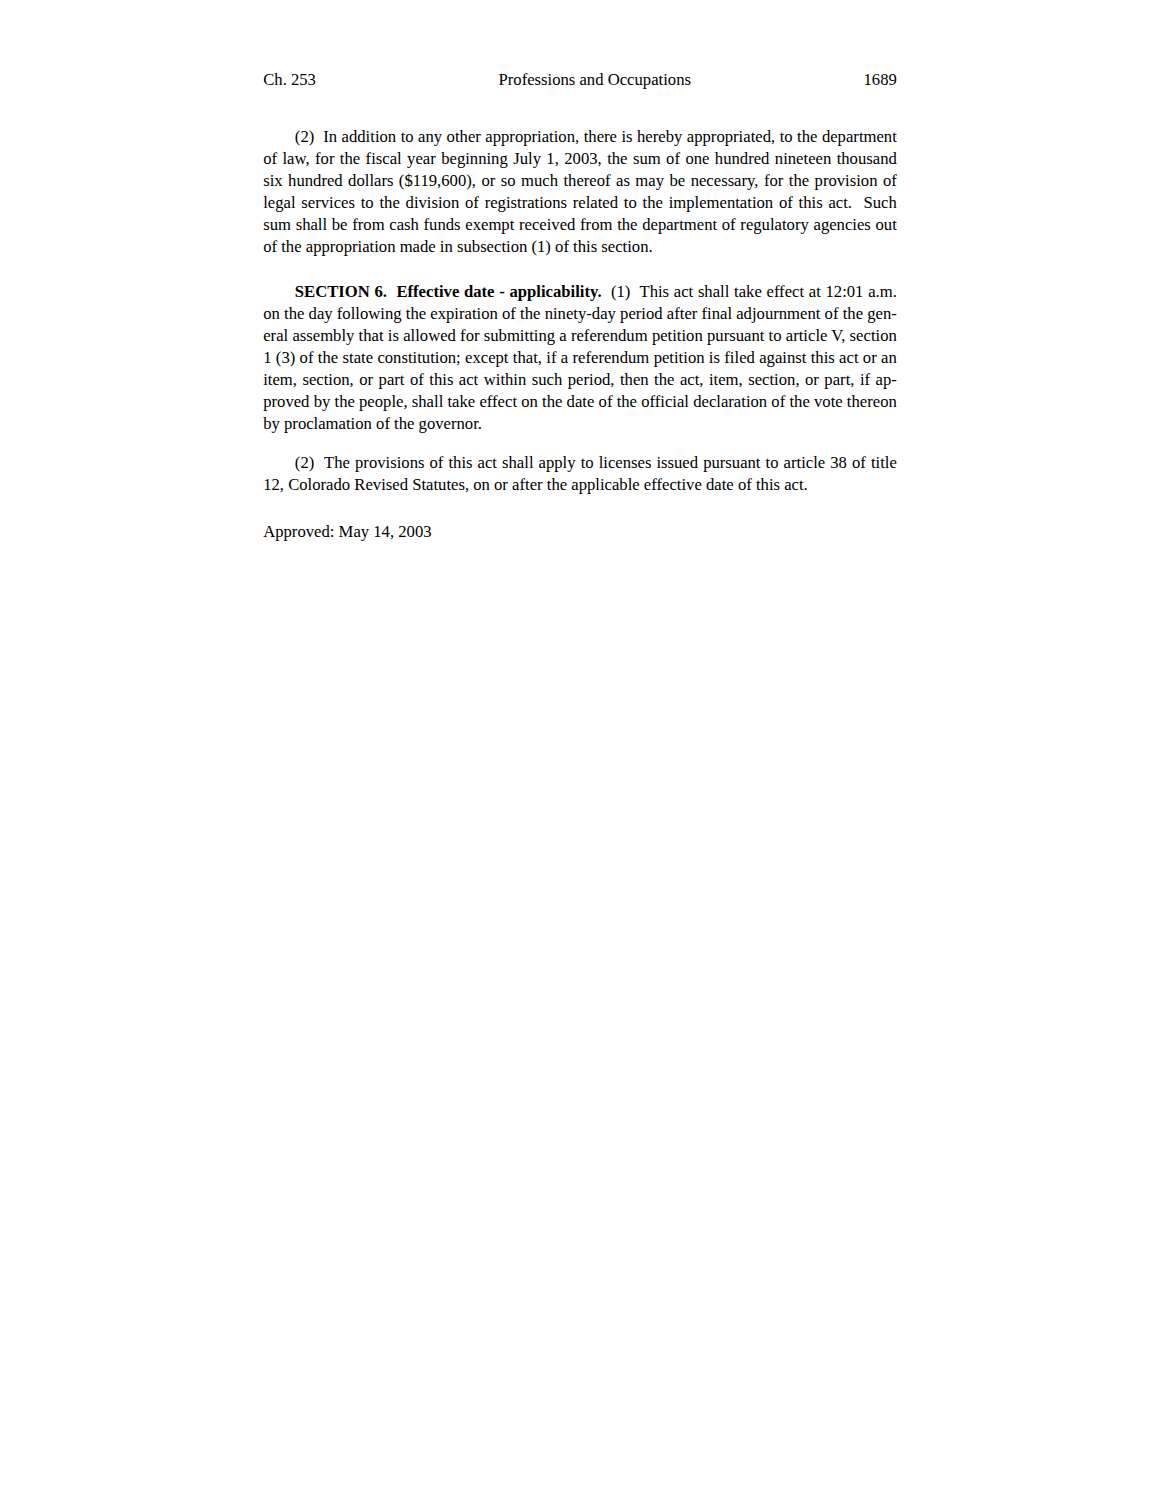Ch. 253 Professions and Occupations 1689
(2) In addition to any other appropriation, there is hereby appropriated, to the department of law, for the fiscal year beginning July 1, 2003, the sum of one hundred nineteen thousand six hundred dollars ($119,600), or so much thereof as may be necessary, for the provision of legal services to the division of registrations related to the implementation of this act. Such sum shall be from cash funds exempt received from the department of regulatory agencies out of the appropriation made in subsection (1) of this section.
SECTION 6. Effective date - applicability. (1) This act shall take effect at 12:01 a.m. on the day following the expiration of the ninety-day period after final adjournment of the general assembly that is allowed for submitting a referendum petition pursuant to article V, section 1 (3) of the state constitution; except that, if a referendum petition is filed against this act or an item, section, or part of this act within such period, then the act, item, section, or part, if approved by the people, shall take effect on the date of the official declaration of the vote thereon by proclamation of the governor.
(2) The provisions of this act shall apply to licenses issued pursuant to article 38 of title 12, Colorado Revised Statutes, on or after the applicable effective date of this act.
Approved: May 14, 2003